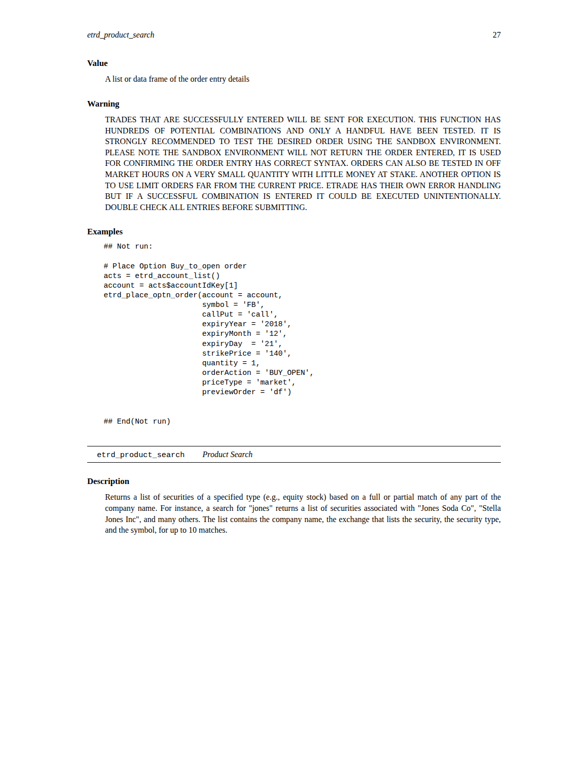etrd_product_search 27
Value
A list or data frame of the order entry details
Warning
TRADES THAT ARE SUCCESSFULLY ENTERED WILL BE SENT FOR EXECUTION. THIS FUNCTION HAS HUNDREDS OF POTENTIAL COMBINATIONS AND ONLY A HANDFUL HAVE BEEN TESTED. IT IS STRONGLY RECOMMENDED TO TEST THE DESIRED ORDER USING THE SANDBOX ENVIRONMENT. PLEASE NOTE THE SANDBOX ENVIRONMENT WILL NOT RETURN THE ORDER ENTERED, IT IS USED FOR CONFIRMING THE ORDER ENTRY HAS CORRECT SYNTAX. ORDERS CAN ALSO BE TESTED IN OFF MARKET HOURS ON A VERY SMALL QUANTITY WITH LITTLE MONEY AT STAKE. ANOTHER OPTION IS TO USE LIMIT ORDERS FAR FROM THE CURRENT PRICE. ETRADE HAS THEIR OWN ERROR HANDLING BUT IF A SUCCESSFUL COMBINATION IS ENTERED IT COULD BE EXECUTED UNINTENTIONALLY. DOUBLE CHECK ALL ENTRIES BEFORE SUBMITTING.
Examples
## Not run:

# Place Option Buy_to_open order
acts = etrd_account_list()
account = acts$accountIdKey[1]
etrd_place_optn_order(account = account,
                      symbol = 'FB',
                      callPut = 'call',
                      expiryYear = '2018',
                      expiryMonth = '12',
                      expiryDay  = '21',
                      strikePrice = '140',
                      quantity = 1,
                      orderAction = 'BUY_OPEN',
                      priceType = 'market',
                      previewOrder = 'df')


## End(Not run)
etrd_product_search Product Search
Description
Returns a list of securities of a specified type (e.g., equity stock) based on a full or partial match of any part of the company name. For instance, a search for "jones" returns a list of securities associated with "Jones Soda Co", "Stella Jones Inc", and many others. The list contains the company name, the exchange that lists the security, the security type, and the symbol, for up to 10 matches.